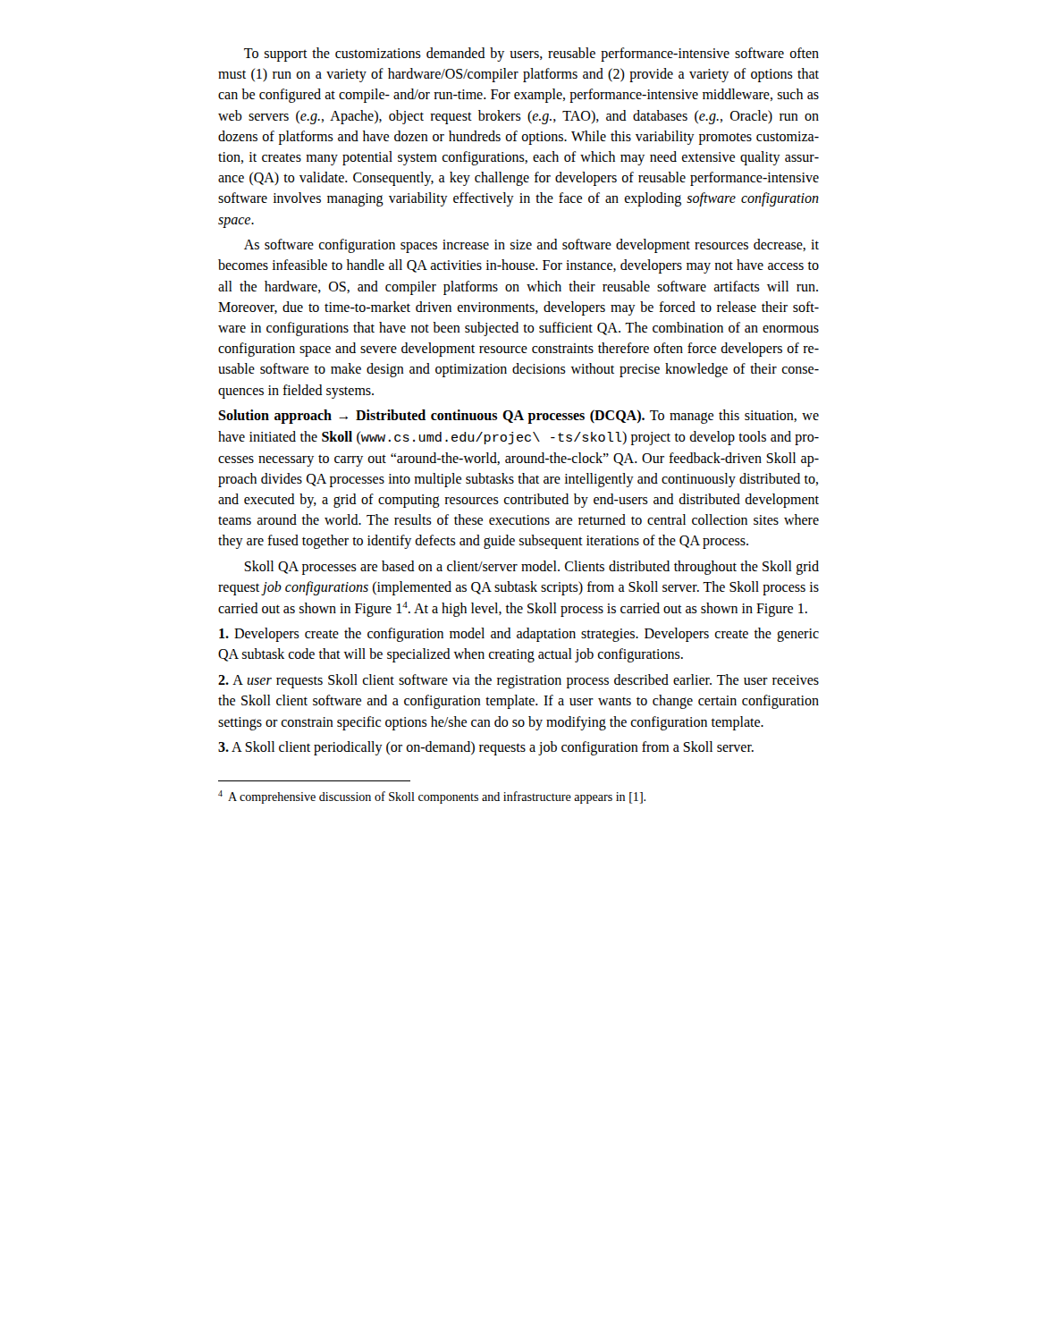To support the customizations demanded by users, reusable performance-intensive software often must (1) run on a variety of hardware/OS/compiler platforms and (2) provide a variety of options that can be configured at compile- and/or run-time. For example, performance-intensive middleware, such as web servers (e.g., Apache), object request brokers (e.g., TAO), and databases (e.g., Oracle) run on dozens of platforms and have dozen or hundreds of options. While this variability promotes customization, it creates many potential system configurations, each of which may need extensive quality assurance (QA) to validate. Consequently, a key challenge for developers of reusable performance-intensive software involves managing variability effectively in the face of an exploding software configuration space.
As software configuration spaces increase in size and software development resources decrease, it becomes infeasible to handle all QA activities in-house. For instance, developers may not have access to all the hardware, OS, and compiler platforms on which their reusable software artifacts will run. Moreover, due to time-to-market driven environments, developers may be forced to release their software in configurations that have not been subjected to sufficient QA. The combination of an enormous configuration space and severe development resource constraints therefore often force developers of reusable software to make design and optimization decisions without precise knowledge of their consequences in fielded systems.
Solution approach → Distributed continuous QA processes (DCQA). To manage this situation, we have initiated the Skoll (www.cs.umd.edu/projec\ -ts/skoll) project to develop tools and processes necessary to carry out “around-the-world, around-the-clock” QA. Our feedback-driven Skoll approach divides QA processes into multiple subtasks that are intelligently and continuously distributed to, and executed by, a grid of computing resources contributed by end-users and distributed development teams around the world. The results of these executions are returned to central collection sites where they are fused together to identify defects and guide subsequent iterations of the QA process.
Skoll QA processes are based on a client/server model. Clients distributed throughout the Skoll grid request job configurations (implemented as QA subtask scripts) from a Skoll server. The Skoll process is carried out as shown in Figure 14. At a high level, the Skoll process is carried out as shown in Figure 1.
1. Developers create the configuration model and adaptation strategies. Developers create the generic QA subtask code that will be specialized when creating actual job configurations.
2. A user requests Skoll client software via the registration process described earlier. The user receives the Skoll client software and a configuration template. If a user wants to change certain configuration settings or constrain specific options he/she can do so by modifying the configuration template.
3. A Skoll client periodically (or on-demand) requests a job configuration from a Skoll server.
4 A comprehensive discussion of Skoll components and infrastructure appears in [1].